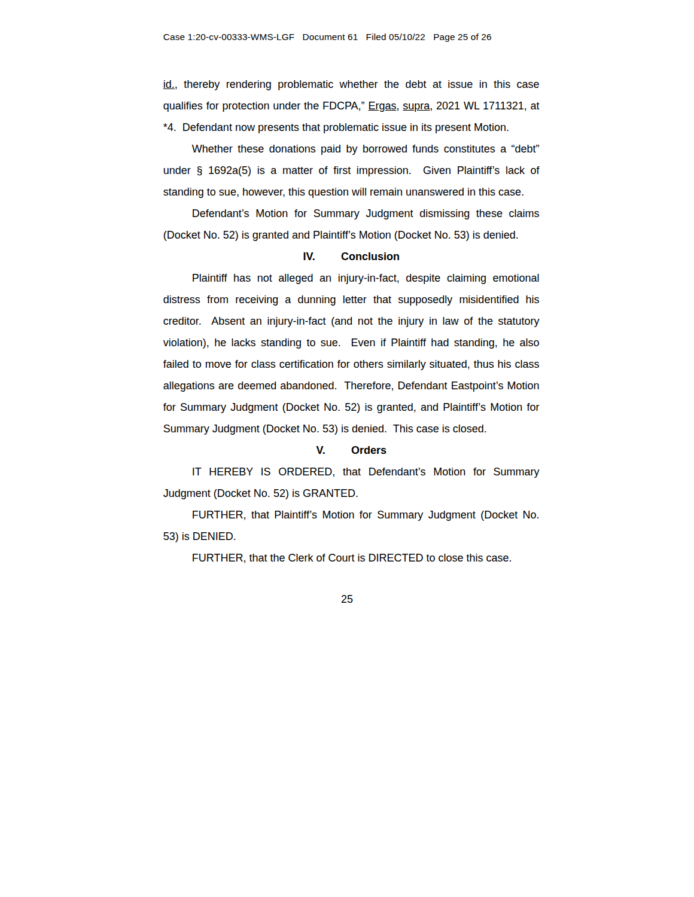Case 1:20-cv-00333-WMS-LGF Document 61 Filed 05/10/22 Page 25 of 26
id., thereby rendering problematic whether the debt at issue in this case qualifies for protection under the FDCPA,” Ergas, supra, 2021 WL 1711321, at *4. Defendant now presents that problematic issue in its present Motion.
Whether these donations paid by borrowed funds constitutes a “debt” under § 1692a(5) is a matter of first impression. Given Plaintiff’s lack of standing to sue, however, this question will remain unanswered in this case.
Defendant’s Motion for Summary Judgment dismissing these claims (Docket No. 52) is granted and Plaintiff’s Motion (Docket No. 53) is denied.
IV. Conclusion
Plaintiff has not alleged an injury-in-fact, despite claiming emotional distress from receiving a dunning letter that supposedly misidentified his creditor. Absent an injury-in-fact (and not the injury in law of the statutory violation), he lacks standing to sue. Even if Plaintiff had standing, he also failed to move for class certification for others similarly situated, thus his class allegations are deemed abandoned. Therefore, Defendant Eastpoint’s Motion for Summary Judgment (Docket No. 52) is granted, and Plaintiff’s Motion for Summary Judgment (Docket No. 53) is denied. This case is closed.
V. Orders
IT HEREBY IS ORDERED, that Defendant’s Motion for Summary Judgment (Docket No. 52) is GRANTED.
FURTHER, that Plaintiff’s Motion for Summary Judgment (Docket No. 53) is DENIED.
FURTHER, that the Clerk of Court is DIRECTED to close this case.
25